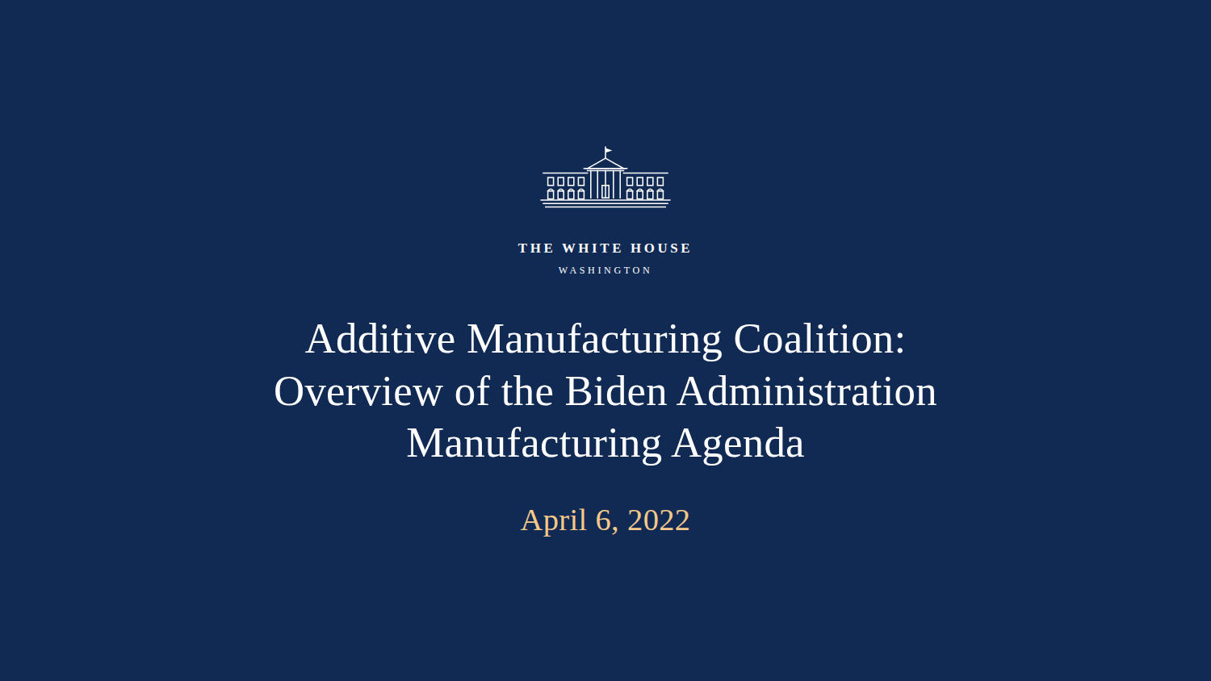THE WHITE HOUSE WASHINGTON
Additive Manufacturing Coalition:
Overview of the Biden Administration Manufacturing Agenda
April 6, 2022